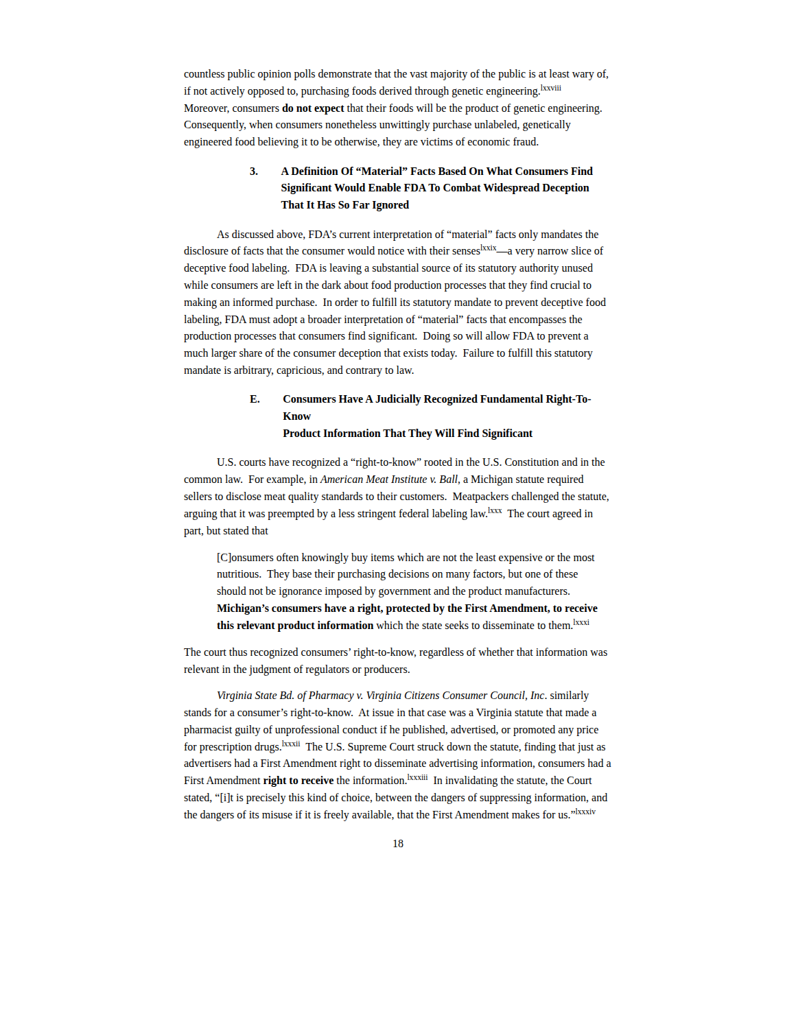countless public opinion polls demonstrate that the vast majority of the public is at least wary of, if not actively opposed to, purchasing foods derived through genetic engineering.lxxviii Moreover, consumers do not expect that their foods will be the product of genetic engineering. Consequently, when consumers nonetheless unwittingly purchase unlabeled, genetically engineered food believing it to be otherwise, they are victims of economic fraud.
3.
A Definition Of “Material” Facts Based On What Consumers Find Significant Would Enable FDA To Combat Widespread Deception That It Has So Far Ignored
As discussed above, FDA’s current interpretation of “material” facts only mandates the disclosure of facts that the consumer would notice with their senseslxxix—a very narrow slice of deceptive food labeling. FDA is leaving a substantial source of its statutory authority unused while consumers are left in the dark about food production processes that they find crucial to making an informed purchase. In order to fulfill its statutory mandate to prevent deceptive food labeling, FDA must adopt a broader interpretation of “material” facts that encompasses the production processes that consumers find significant. Doing so will allow FDA to prevent a much larger share of the consumer deception that exists today. Failure to fulfill this statutory mandate is arbitrary, capricious, and contrary to law.
E.
Consumers Have A Judicially Recognized Fundamental Right-To-Know Product Information That They Will Find Significant
U.S. courts have recognized a “right-to-know” rooted in the U.S. Constitution and in the common law. For example, in American Meat Institute v. Ball, a Michigan statute required sellers to disclose meat quality standards to their customers. Meatpackers challenged the statute, arguing that it was preempted by a less stringent federal labeling law.lxxx The court agreed in part, but stated that
[C]onsumers often knowingly buy items which are not the least expensive or the most nutritious. They base their purchasing decisions on many factors, but one of these should not be ignorance imposed by government and the product manufacturers. Michigan’s consumers have a right, protected by the First Amendment, to receive this relevant product information which the state seeks to disseminate to them.lxxxi
The court thus recognized consumers’ right-to-know, regardless of whether that information was relevant in the judgment of regulators or producers.
Virginia State Bd. of Pharmacy v. Virginia Citizens Consumer Council, Inc. similarly stands for a consumer’s right-to-know. At issue in that case was a Virginia statute that made a pharmacist guilty of unprofessional conduct if he published, advertised, or promoted any price for prescription drugs.lxxxii The U.S. Supreme Court struck down the statute, finding that just as advertisers had a First Amendment right to disseminate advertising information, consumers had a First Amendment right to receive the information.lxxxiii In invalidating the statute, the Court stated, “[i]t is precisely this kind of choice, between the dangers of suppressing information, and the dangers of its misuse if it is freely available, that the First Amendment makes for us.”lxxxiv
18